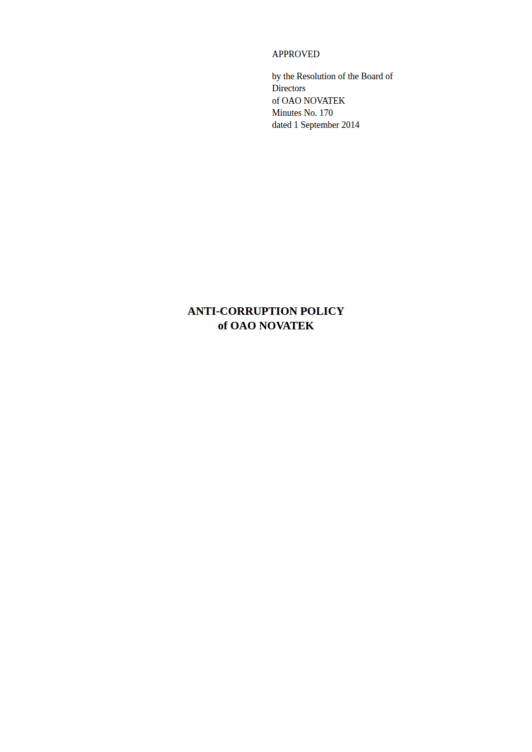APPROVED
by the Resolution of the Board of Directors
of OAO NOVATEK
Minutes No. 170
dated 1 September 2014
ANTI-CORRUPTION POLICY
of OAO NOVATEK